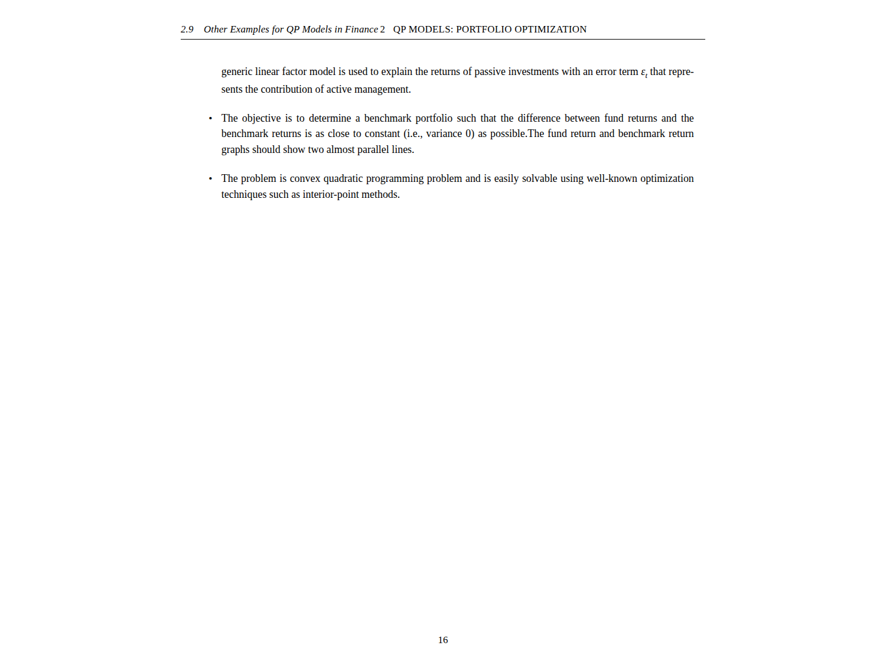2.9 Other Examples for QP Models in Finance 2 QP MODELS: PORTFOLIO OPTIMIZATION
generic linear factor model is used to explain the returns of passive investments with an error term εt that represents the contribution of active management.
The objective is to determine a benchmark portfolio such that the difference between fund returns and the benchmark returns is as close to constant (i.e., variance 0) as possible.The fund return and benchmark return graphs should show two almost parallel lines.
The problem is convex quadratic programming problem and is easily solvable using well-known optimization techniques such as interior-point methods.
16